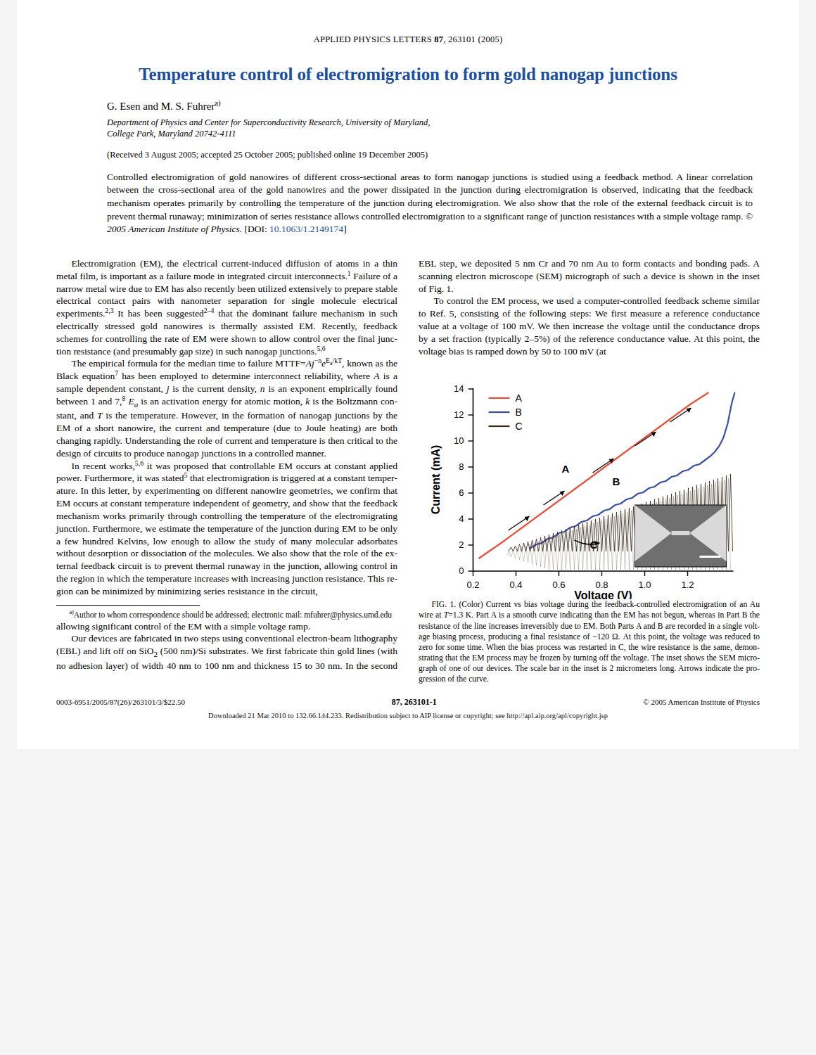APPLIED PHYSICS LETTERS 87, 263101 (2005)
Temperature control of electromigration to form gold nanogap junctions
G. Esen and M. S. Fuhrera)
Department of Physics and Center for Superconductivity Research, University of Maryland,
College Park, Maryland 20742-4111
(Received 3 August 2005; accepted 25 October 2005; published online 19 December 2005)
Controlled electromigration of gold nanowires of different cross-sectional areas to form nanogap junctions is studied using a feedback method. A linear correlation between the cross-sectional area of the gold nanowires and the power dissipated in the junction during electromigration is observed, indicating that the feedback mechanism operates primarily by controlling the temperature of the junction during electromigration. We also show that the role of the external feedback circuit is to prevent thermal runaway; minimization of series resistance allows controlled electromigration to a significant range of junction resistances with a simple voltage ramp. © 2005 American Institute of Physics. [DOI: 10.1063/1.2149174]
Electromigration (EM), the electrical current-induced diffusion of atoms in a thin metal film, is important as a failure mode in integrated circuit interconnects.1 Failure of a narrow metal wire due to EM has also recently been utilized extensively to prepare stable electrical contact pairs with nanometer separation for single molecule electrical experiments.2,3 It has been suggested2–4 that the dominant failure mechanism in such electrically stressed gold nanowires is thermally assisted EM. Recently, feedback schemes for controlling the rate of EM were shown to allow control over the final junction resistance (and presumably gap size) in such nanogap junctions.5,6
The empirical formula for the median time to failure MTTF=Aj−neEa/kT, known as the Black equation7 has been employed to determine interconnect reliability, where A is a sample dependent constant, j is the current density, n is an exponent empirically found between 1 and 7,8 Ea is an activation energy for atomic motion, k is the Boltzmann constant, and T is the temperature. However, in the formation of nanogap junctions by the EM of a short nanowire, the current and temperature (due to Joule heating) are both changing rapidly. Understanding the role of current and temperature is then critical to the design of circuits to produce nanogap junctions in a controlled manner.
In recent works,5,6 it was proposed that controllable EM occurs at constant applied power. Furthermore, it was stated5 that electromigration is triggered at a constant temperature. In this letter, by experimenting on different nanowire geometries, we confirm that EM occurs at constant temperature independent of geometry, and show that the feedback mechanism works primarily through controlling the temperature of the electromigrating junction. Furthermore, we estimate the temperature of the junction during EM to be only a few hundred Kelvins, low enough to allow the study of many molecular adsorbates without desorption or dissociation of the molecules. We also show that the role of the external feedback circuit is to prevent thermal runaway in the junction, allowing control in the region in which the temperature increases with increasing junction resistance. This region can be minimized by minimizing series resistance in the circuit,
a)Author to whom correspondence should be addressed; electronic mail: mfuhrer@physics.umd.edu
allowing significant control of the EM with a simple voltage ramp.
Our devices are fabricated in two steps using conventional electron-beam lithography (EBL) and lift off on SiO2 (500 nm)/Si substrates. We first fabricate thin gold lines (with no adhesion layer) of width 40 nm to 100 nm and thickness 15 to 30 nm. In the second EBL step, we deposited 5 nm Cr and 70 nm Au to form contacts and bonding pads. A scanning electron microscope (SEM) micrograph of such a device is shown in the inset of Fig. 1.
To control the EM process, we used a computer-controlled feedback scheme similar to Ref. 5, consisting of the following steps: We first measure a reference conductance value at a voltage of 100 mV. We then increase the voltage until the conductance drops by a set fraction (typically 2–5%) of the reference conductance value. At this point, the voltage bias is ramped down by 50 to 100 mV (at
0 2 4 6 8 10 12 14 0.2 0.4 0.6 0.8 1.0 1.2 Voltage (V) Current (mA) A B C A B C
FIG. 1. (Color) Current vs bias voltage during the feedback-controlled electromigration of an Au wire at T=1.3 K. Part A is a smooth curve indicating than the EM has not begun, whereas in Part B the resistance of the line increases irreversibly due to EM. Both Parts A and B are recorded in a single voltage biasing process, producing a final resistance of ~120 Ω. At this point, the voltage was reduced to zero for some time. When the bias process was restarted in C, the wire resistance is the same, demonstrating that the EM process may be frozen by turning off the voltage. The inset shows the SEM micrograph of one of our devices. The scale bar in the inset is 2 micrometers long. Arrows indicate the progression of the curve.
0003-6951/2005/87(26)/263101/3/$22.50
87, 263101-1
© 2005 American Institute of Physics
Downloaded 21 Mar 2010 to 132.66.144.233. Redistribution subject to AIP license or copyright; see http://apl.aip.org/apl/copyright.jsp